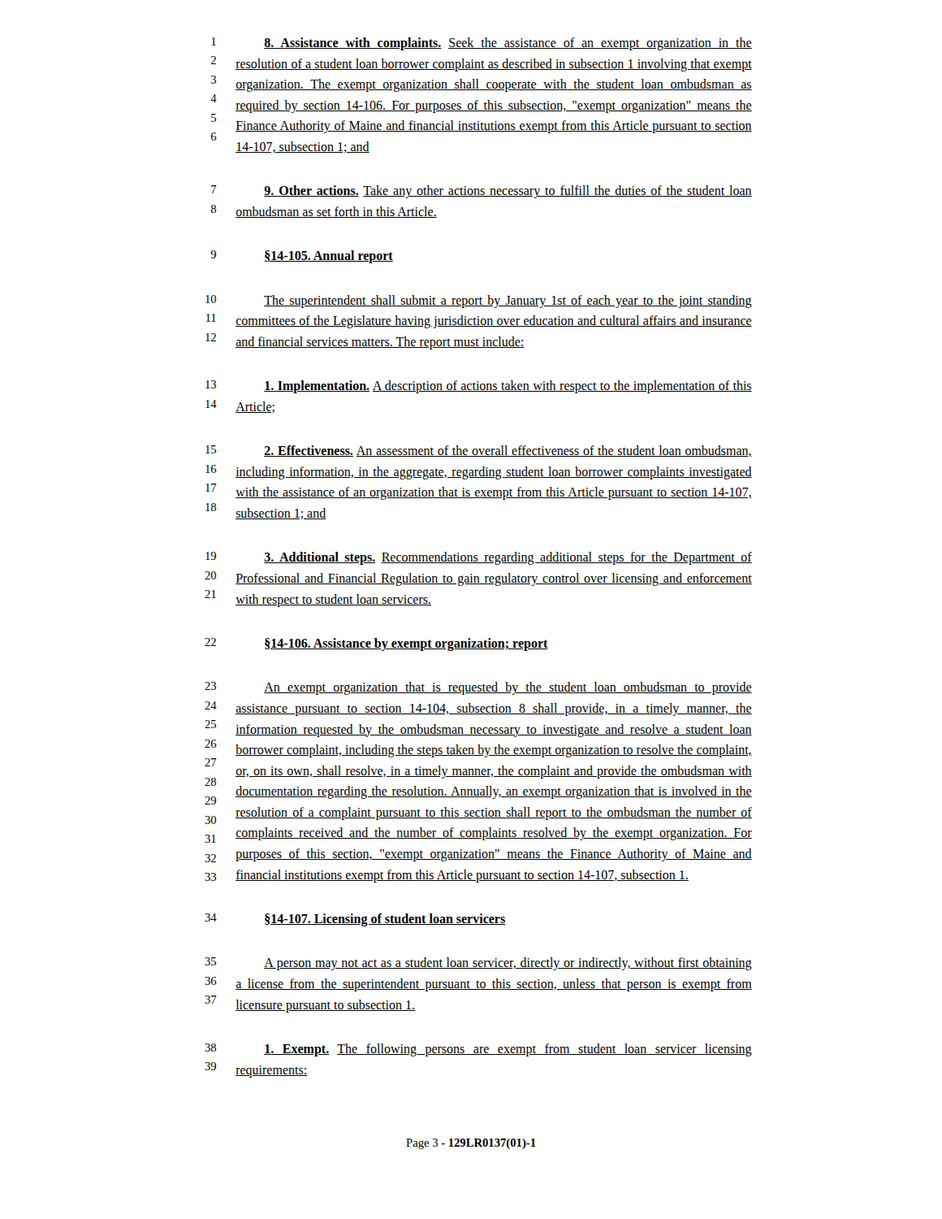1 2 3 4 5 6
8. Assistance with complaints. Seek the assistance of an exempt organization in the resolution of a student loan borrower complaint as described in subsection 1 involving that exempt organization. The exempt organization shall cooperate with the student loan ombudsman as required by section 14-106. For purposes of this subsection, "exempt organization" means the Finance Authority of Maine and financial institutions exempt from this Article pursuant to section 14-107, subsection 1; and
7 8
9. Other actions. Take any other actions necessary to fulfill the duties of the student loan ombudsman as set forth in this Article.
9
§14-105. Annual report
10 11 12
The superintendent shall submit a report by January 1st of each year to the joint standing committees of the Legislature having jurisdiction over education and cultural affairs and insurance and financial services matters. The report must include:
13 14
1. Implementation. A description of actions taken with respect to the implementation of this Article;
15 16 17 18
2. Effectiveness. An assessment of the overall effectiveness of the student loan ombudsman, including information, in the aggregate, regarding student loan borrower complaints investigated with the assistance of an organization that is exempt from this Article pursuant to section 14-107, subsection 1; and
19 20 21
3. Additional steps. Recommendations regarding additional steps for the Department of Professional and Financial Regulation to gain regulatory control over licensing and enforcement with respect to student loan servicers.
22
§14-106. Assistance by exempt organization; report
23 24 25 26 27 28 29 30 31 32 33
An exempt organization that is requested by the student loan ombudsman to provide assistance pursuant to section 14-104, subsection 8 shall provide, in a timely manner, the information requested by the ombudsman necessary to investigate and resolve a student loan borrower complaint, including the steps taken by the exempt organization to resolve the complaint, or, on its own, shall resolve, in a timely manner, the complaint and provide the ombudsman with documentation regarding the resolution. Annually, an exempt organization that is involved in the resolution of a complaint pursuant to this section shall report to the ombudsman the number of complaints received and the number of complaints resolved by the exempt organization. For purposes of this section, "exempt organization" means the Finance Authority of Maine and financial institutions exempt from this Article pursuant to section 14-107, subsection 1.
34
§14-107. Licensing of student loan servicers
35 36 37
A person may not act as a student loan servicer, directly or indirectly, without first obtaining a license from the superintendent pursuant to this section, unless that person is exempt from licensure pursuant to subsection 1.
38 39
1. Exempt. The following persons are exempt from student loan servicer licensing requirements:
Page 3 - 129LR0137(01)-1